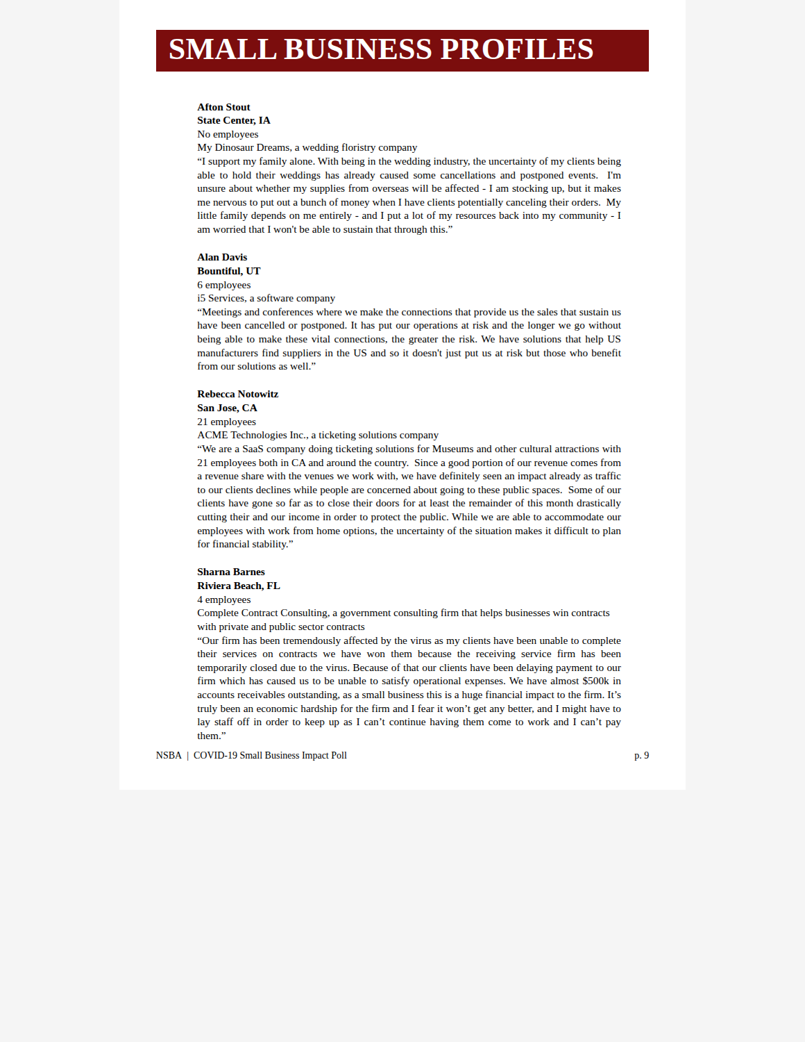SMALL BUSINESS PROFILES
Afton Stout
State Center, IA
No employees
My Dinosaur Dreams, a wedding floristry company
“I support my family alone. With being in the wedding industry, the uncertainty of my clients being able to hold their weddings has already caused some cancellations and postponed events. I'm unsure about whether my supplies from overseas will be affected - I am stocking up, but it makes me nervous to put out a bunch of money when I have clients potentially canceling their orders. My little family depends on me entirely - and I put a lot of my resources back into my community - I am worried that I won't be able to sustain that through this.”
Alan Davis
Bountiful, UT
6 employees
i5 Services, a software company
“Meetings and conferences where we make the connections that provide us the sales that sustain us have been cancelled or postponed. It has put our operations at risk and the longer we go without being able to make these vital connections, the greater the risk. We have solutions that help US manufacturers find suppliers in the US and so it doesn't just put us at risk but those who benefit from our solutions as well.”
Rebecca Notowitz
San Jose, CA
21 employees
ACME Technologies Inc., a ticketing solutions company
“We are a SaaS company doing ticketing solutions for Museums and other cultural attractions with 21 employees both in CA and around the country. Since a good portion of our revenue comes from a revenue share with the venues we work with, we have definitely seen an impact already as traffic to our clients declines while people are concerned about going to these public spaces. Some of our clients have gone so far as to close their doors for at least the remainder of this month drastically cutting their and our income in order to protect the public. While we are able to accommodate our employees with work from home options, the uncertainty of the situation makes it difficult to plan for financial stability.”
Sharna Barnes
Riviera Beach, FL
4 employees
Complete Contract Consulting, a government consulting firm that helps businesses win contracts with private and public sector contracts
“Our firm has been tremendously affected by the virus as my clients have been unable to complete their services on contracts we have won them because the receiving service firm has been temporarily closed due to the virus. Because of that our clients have been delaying payment to our firm which has caused us to be unable to satisfy operational expenses. We have almost $500k in accounts receivables outstanding, as a small business this is a huge financial impact to the firm. It’s truly been an economic hardship for the firm and I fear it won’t get any better, and I might have to lay staff off in order to keep up as I can’t continue having them come to work and I can’t pay them.”
NSBA | COVID-19 Small Business Impact Poll p. 9